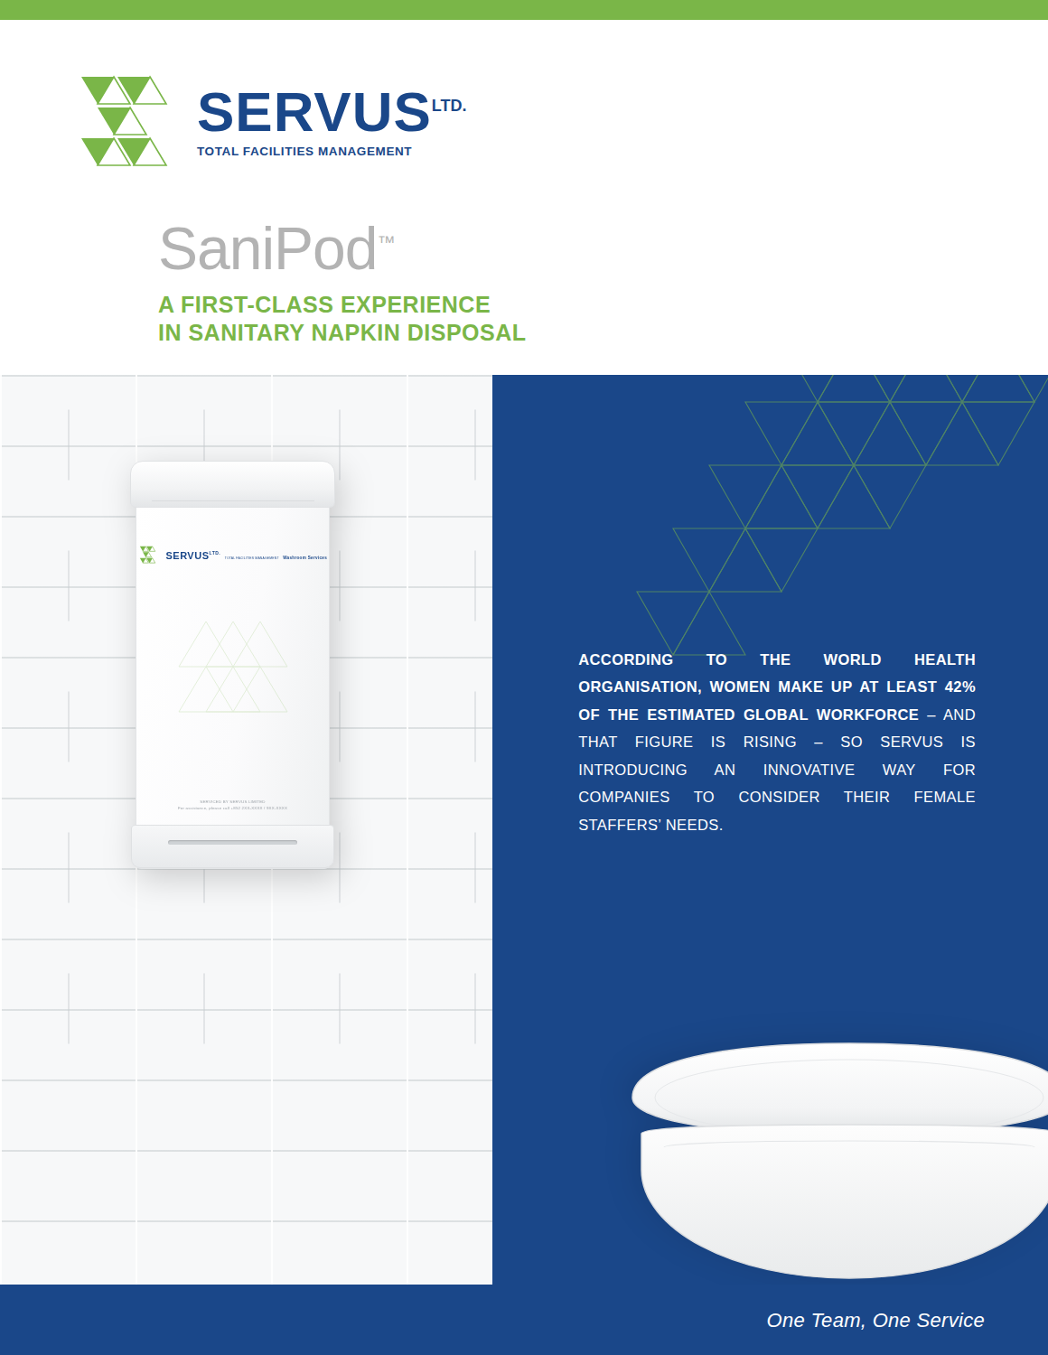SERVUSLTD.
TOTAL FACILITIES MANAGEMENT
SaniPod™
A First-Class Experience
in Sanitary Napkin Disposal
According to the World Health Organisation, women make up at least 42% of the estimated global workforce – and that figure is rising – so Servus is introducing an innovative way for companies to consider their female staffers’ needs.
SERVUSLTD. TOTAL FACILITIES MANAGEMENT Washroom Services
SERVICED BY SERVUS LIMITED
For assistance, please call +852 2XX-XXXX / 9XX-XXXX
One Team, One Service